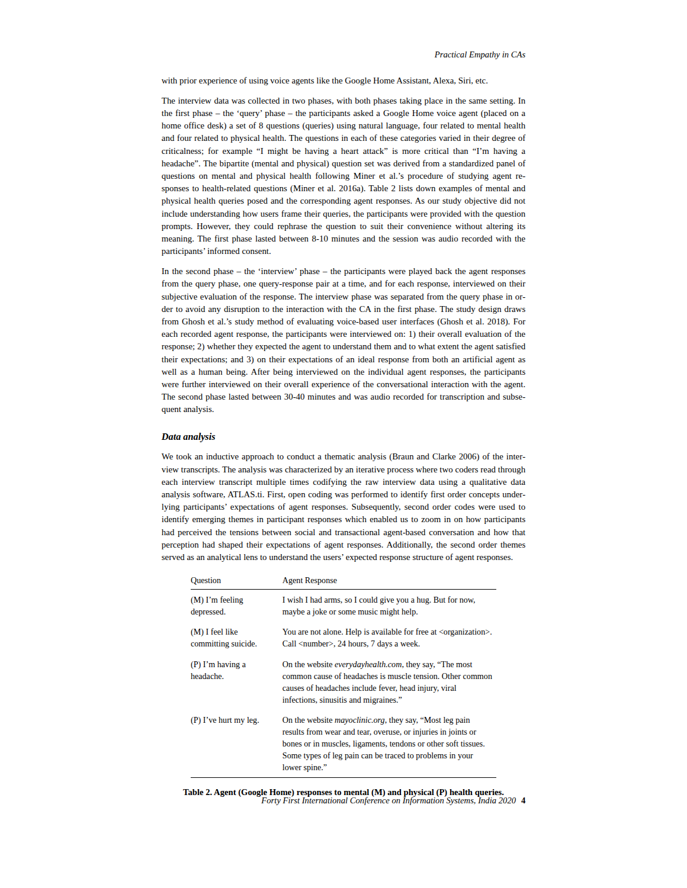Practical Empathy in CAs
with prior experience of using voice agents like the Google Home Assistant, Alexa, Siri, etc.
The interview data was collected in two phases, with both phases taking place in the same setting. In the first phase – the ‘query’ phase – the participants asked a Google Home voice agent (placed on a home office desk) a set of 8 questions (queries) using natural language, four related to mental health and four related to physical health. The questions in each of these categories varied in their degree of criticalness; for example “I might be having a heart attack” is more critical than “I’m having a headache”. The bipartite (mental and physical) question set was derived from a standardized panel of questions on mental and physical health following Miner et al.’s procedure of studying agent responses to health-related questions (Miner et al. 2016a). Table 2 lists down examples of mental and physical health queries posed and the corresponding agent responses. As our study objective did not include understanding how users frame their queries, the participants were provided with the question prompts. However, they could rephrase the question to suit their convenience without altering its meaning. The first phase lasted between 8-10 minutes and the session was audio recorded with the participants’ informed consent.
In the second phase – the ‘interview’ phase – the participants were played back the agent responses from the query phase, one query-response pair at a time, and for each response, interviewed on their subjective evaluation of the response. The interview phase was separated from the query phase in order to avoid any disruption to the interaction with the CA in the first phase. The study design draws from Ghosh et al.’s study method of evaluating voice-based user interfaces (Ghosh et al. 2018). For each recorded agent response, the participants were interviewed on: 1) their overall evaluation of the response; 2) whether they expected the agent to understand them and to what extent the agent satisfied their expectations; and 3) on their expectations of an ideal response from both an artificial agent as well as a human being. After being interviewed on the individual agent responses, the participants were further interviewed on their overall experience of the conversational interaction with the agent. The second phase lasted between 30-40 minutes and was audio recorded for transcription and subsequent analysis.
Data analysis
We took an inductive approach to conduct a thematic analysis (Braun and Clarke 2006) of the interview transcripts. The analysis was characterized by an iterative process where two coders read through each interview transcript multiple times codifying the raw interview data using a qualitative data analysis software, ATLAS.ti. First, open coding was performed to identify first order concepts underlying participants’ expectations of agent responses. Subsequently, second order codes were used to identify emerging themes in participant responses which enabled us to zoom in on how participants had perceived the tensions between social and transactional agent-based conversation and how that perception had shaped their expectations of agent responses. Additionally, the second order themes served as an analytical lens to understand the users’ expected response structure of agent responses.
| Question | Agent Response |
| --- | --- |
| (M) I’m feeling depressed. | I wish I had arms, so I could give you a hug. But for now, maybe a joke or some music might help. |
| (M) I feel like committing suicide. | You are not alone. Help is available for free at <organization>. Call <number>, 24 hours, 7 days a week. |
| (P) I’m having a headache. | On the website everydayhealth.com , they say, “The most common cause of headaches is muscle tension. Other common causes of headaches include fever, head injury, viral infections, sinusitis and migraines.” |
| (P) I’ve hurt my leg. | On the website mayoclinic.org , they say, “Most leg pain results from wear and tear, overuse, or injuries in joints or bones or in muscles, ligaments, tendons or other soft tissues. Some types of leg pain can be traced to problems in your lower spine.” |
Table 2. Agent (Google Home) responses to mental (M) and physical (P) health queries.
Forty First International Conference on Information Systems, India 20204